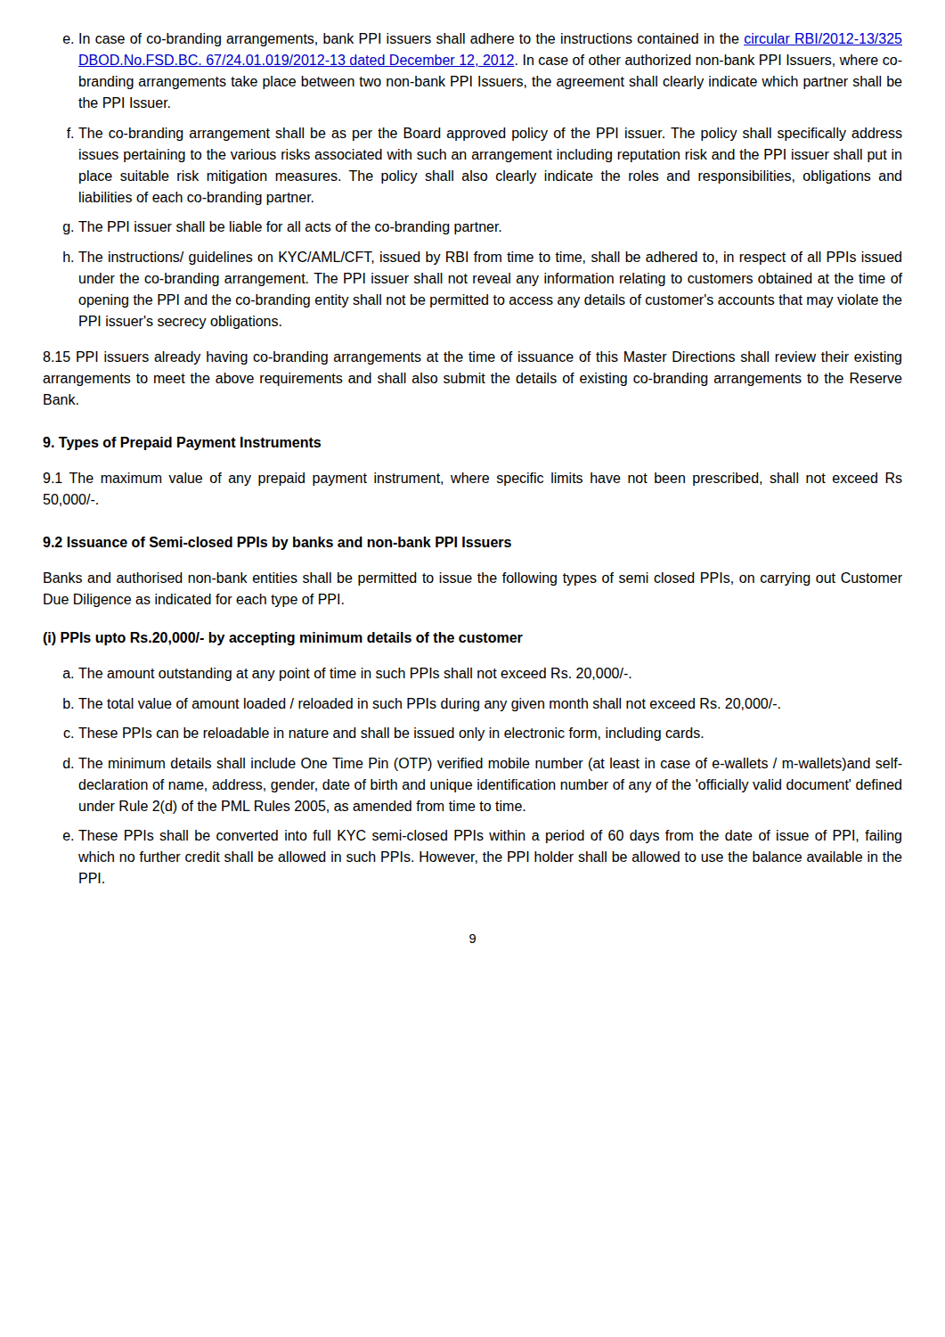In case of co-branding arrangements, bank PPI issuers shall adhere to the instructions contained in the circular RBI/2012-13/325 DBOD.No.FSD.BC. 67/24.01.019/2012-13 dated December 12, 2012. In case of other authorized non-bank PPI Issuers, where co-branding arrangements take place between two non-bank PPI Issuers, the agreement shall clearly indicate which partner shall be the PPI Issuer.
The co-branding arrangement shall be as per the Board approved policy of the PPI issuer. The policy shall specifically address issues pertaining to the various risks associated with such an arrangement including reputation risk and the PPI issuer shall put in place suitable risk mitigation measures. The policy shall also clearly indicate the roles and responsibilities, obligations and liabilities of each co-branding partner.
The PPI issuer shall be liable for all acts of the co-branding partner.
The instructions/ guidelines on KYC/AML/CFT, issued by RBI from time to time, shall be adhered to, in respect of all PPIs issued under the co-branding arrangement. The PPI issuer shall not reveal any information relating to customers obtained at the time of opening the PPI and the co-branding entity shall not be permitted to access any details of customer's accounts that may violate the PPI issuer's secrecy obligations.
8.15 PPI issuers already having co-branding arrangements at the time of issuance of this Master Directions shall review their existing arrangements to meet the above requirements and shall also submit the details of existing co-branding arrangements to the Reserve Bank.
9. Types of Prepaid Payment Instruments
9.1 The maximum value of any prepaid payment instrument, where specific limits have not been prescribed, shall not exceed Rs 50,000/-.
9.2 Issuance of Semi-closed PPIs by banks and non-bank PPI Issuers
Banks and authorised non-bank entities shall be permitted to issue the following types of semi closed PPIs, on carrying out Customer Due Diligence as indicated for each type of PPI.
(i) PPIs upto Rs.20,000/- by accepting minimum details of the customer
The amount outstanding at any point of time in such PPIs shall not exceed Rs. 20,000/-.
The total value of amount loaded / reloaded in such PPIs during any given month shall not exceed Rs. 20,000/-.
These PPIs can be reloadable in nature and shall be issued only in electronic form, including cards.
The minimum details shall include One Time Pin (OTP) verified mobile number (at least in case of e-wallets / m-wallets)and self-declaration of name, address, gender, date of birth and unique identification number of any of the 'officially valid document' defined under Rule 2(d) of the PML Rules 2005, as amended from time to time.
These PPIs shall be converted into full KYC semi-closed PPIs within a period of 60 days from the date of issue of PPI, failing which no further credit shall be allowed in such PPIs. However, the PPI holder shall be allowed to use the balance available in the PPI.
9